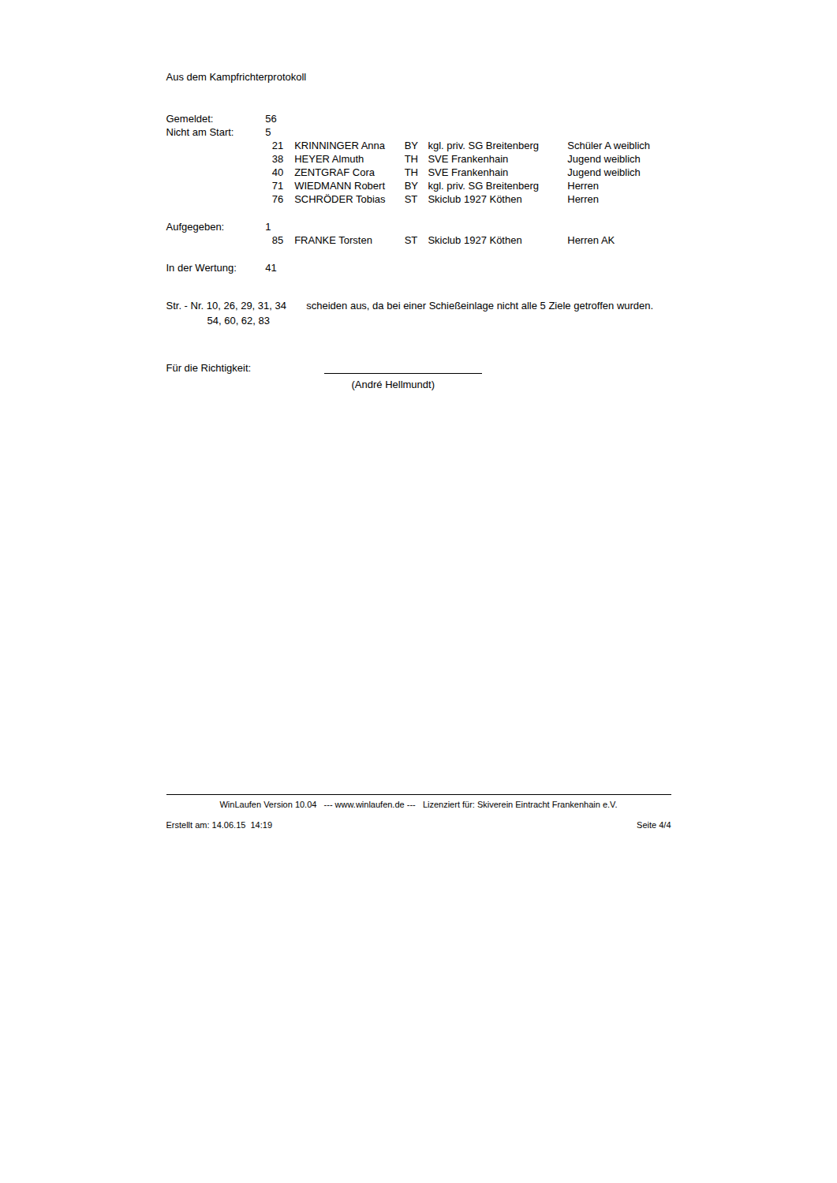Aus dem Kampfrichterprotokoll
| Gemeldet: | 56 | |
| Nicht am Start: | 5 | |
| | 21 | KRINNINGER Anna | BY | kgl. priv. SG Breitenberg | Schüler A weiblich |
| | 38 | HEYER Almuth | TH | SVE Frankenhain | Jugend weiblich |
| | 40 | ZENTGRAF Cora | TH | SVE Frankenhain | Jugend weiblich |
| | 71 | WIEDMANN Robert | BY | kgl. priv. SG Breitenberg | Herren |
| | 76 | SCHRÖDER Tobias | ST | Skiclub 1927 Köthen | Herren |
| Aufgegeben: | 1 | |
| | 85 | FRANKE Torsten | ST | Skiclub 1927 Köthen | Herren AK |
| In der Wertung: | 41 | |
Str. - Nr. 10, 26, 29, 31, 34 scheiden aus, da bei einer Schießeinlage nicht alle 5 Ziele getroffen wurden.
54, 60, 62, 83
Für die Richtigkeit:
(André Hellmundt)
WinLaufen Version 10.04 --- www.winlaufen.de --- Lizenziert für: Skiverein Eintracht Frankenhain e.V.
Erstellt am: 14.06.15 14:19
Seite 4/4